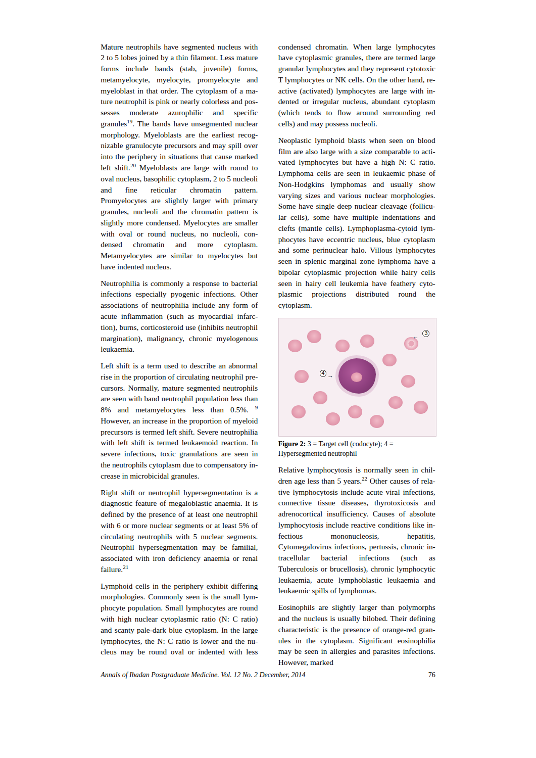Mature neutrophils have segmented nucleus with 2 to 5 lobes joined by a thin filament. Less mature forms include bands (stab, juvenile) forms, metamyelocyte, myelocyte, promyelocyte and myeloblast in that order. The cytoplasm of a mature neutrophil is pink or nearly colorless and possesses moderate azurophilic and specific granules19. The bands have unsegmented nuclear morphology. Myeloblasts are the earliest recognizable granulocyte precursors and may spill over into the periphery in situations that cause marked left shift.20 Myeloblasts are large with round to oval nucleus, basophilic cytoplasm, 2 to 5 nucleoli and fine reticular chromatin pattern. Promyelocytes are slightly larger with primary granules, nucleoli and the chromatin pattern is slightly more condensed. Myelocytes are smaller with oval or round nucleus, no nucleoli, condensed chromatin and more cytoplasm. Metamyelocytes are similar to myelocytes but have indented nucleus.
Neutrophilia is commonly a response to bacterial infections especially pyogenic infections. Other associations of neutrophilia include any form of acute inflammation (such as myocardial infarction), burns, corticosteroid use (inhibits neutrophil margination), malignancy, chronic myelogenous leukaemia.
Left shift is a term used to describe an abnormal rise in the proportion of circulating neutrophil precursors. Normally, mature segmented neutrophils are seen with band neutrophil population less than 8% and metamyelocytes less than 0.5%. 9 However, an increase in the proportion of myeloid precursors is termed left shift. Severe neutrophilia with left shift is termed leukaemoid reaction. In severe infections, toxic granulations are seen in the neutrophils cytoplasm due to compensatory increase in microbicidal granules.
Right shift or neutrophil hypersegmentation is a diagnostic feature of megaloblastic anaemia. It is defined by the presence of at least one neutrophil with 6 or more nuclear segments or at least 5% of circulating neutrophils with 5 nuclear segments. Neutrophil hypersegmentation may be familial, associated with iron deficiency anaemia or renal failure.21
Lymphoid cells in the periphery exhibit differing morphologies. Commonly seen is the small lymphocyte population. Small lymphocytes are round with high nuclear cytoplasmic ratio (N: C ratio) and scanty pale-dark blue cytoplasm. In the large lymphocytes, the N: C ratio is lower and the nucleus may be round oval or indented with less condensed chromatin. When large lymphocytes have cytoplasmic granules, there are termed large granular lymphocytes and they represent cytotoxic T lymphocytes or NK cells. On the other hand, reactive (activated) lymphocytes are large with indented or irregular nucleus, abundant cytoplasm (which tends to flow around surrounding red cells) and may possess nucleoli.
Neoplastic lymphoid blasts when seen on blood film are also large with a size comparable to activated lymphocytes but have a high N: C ratio. Lymphoma cells are seen in leukaemic phase of Non-Hodgkins lymphomas and usually show varying sizes and various nuclear morphologies. Some have single deep nuclear cleavage (follicular cells), some have multiple indentations and clefts (mantle cells). Lymphoplasma-cytoid lymphocytes have eccentric nucleus, blue cytoplasm and some perinuclear halo. Villous lymphocytes seen in splenic marginal zone lymphoma have a bipolar cytoplasmic projection while hairy cells seen in hairy cell leukemia have feathery cytoplasmic projections distributed round the cytoplasm.
3
←
4
→
Figure 2: 3 = Target cell (codocyte); 4 = Hypersegmented neutrophil
Relative lymphocytosis is normally seen in children age less than 5 years.22 Other causes of relative lymphocytosis include acute viral infections, connective tissue diseases, thyrotoxicosis and adrenocortical insufficiency. Causes of absolute lymphocytosis include reactive conditions like infectious mononucleosis, hepatitis, Cytomegalovirus infections, pertussis, chronic intracellular bacterial infections (such as Tuberculosis or brucellosis), chronic lymphocytic leukaemia, acute lymphoblastic leukaemia and leukaemic spills of lymphomas.
Eosinophils are slightly larger than polymorphs and the nucleus is usually bilobed. Their defining characteristic is the presence of orange-red granules in the cytoplasm. Significant eosinophilia may be seen in allergies and parasites infections. However, marked
Annals of Ibadan Postgraduate Medicine. Vol. 12 No. 2 December, 2014 76